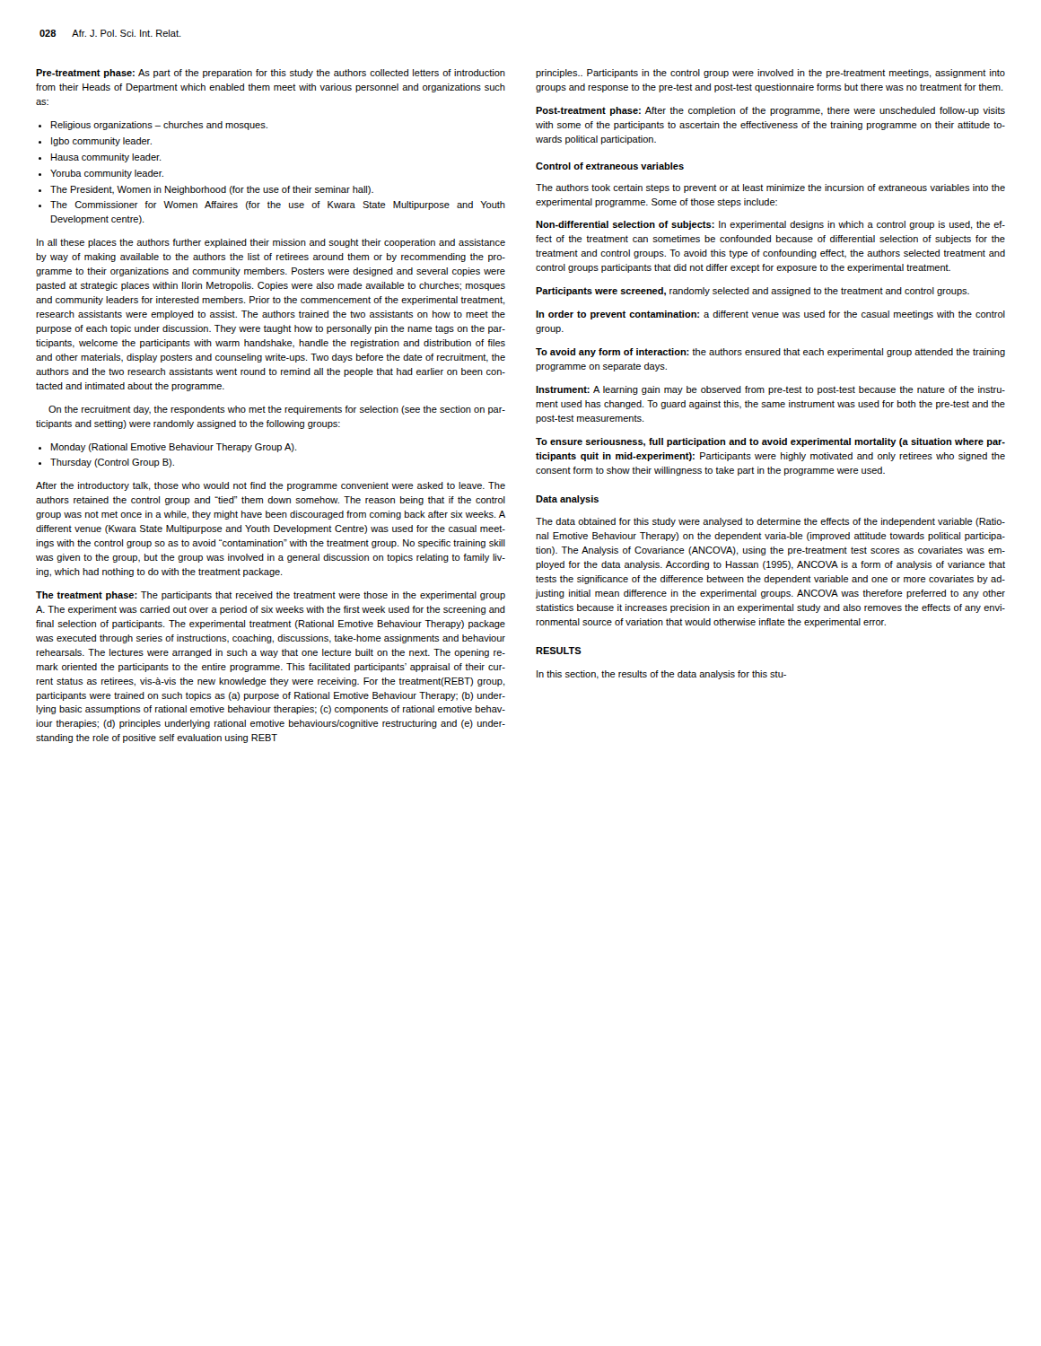028 Afr. J. Pol. Sci. Int. Relat.
Pre-treatment phase: As part of the preparation for this study the authors collected letters of introduction from their Heads of Department which enabled them meet with various personnel and organizations such as:
Religious organizations – churches and mosques.
Igbo community leader.
Hausa community leader.
Yoruba community leader.
The President, Women in Neighborhood (for the use of their seminar hall).
The Commissioner for Women Affaires (for the use of Kwara State Multipurpose and Youth Development centre).
In all these places the authors further explained their mission and sought their cooperation and assistance by way of making available to the authors the list of retirees around them or by recommending the programme to their organizations and community members. Posters were designed and several copies were pasted at strategic places within Ilorin Metropolis. Copies were also made available to churches; mosques and community leaders for interested members. Prior to the commencement of the experimental treatment, research assistants were employed to assist. The authors trained the two assistants on how to meet the purpose of each topic under discussion. They were taught how to personally pin the name tags on the participants, welcome the participants with warm handshake, handle the registration and distribution of files and other materials, display posters and counseling write-ups. Two days before the date of recruitment, the authors and the two research assistants went round to remind all the people that had earlier on been contacted and intimated about the programme.
On the recruitment day, the respondents who met the requirements for selection (see the section on participants and setting) were randomly assigned to the following groups:
Monday (Rational Emotive Behaviour Therapy Group A).
Thursday (Control Group B).
After the introductory talk, those who would not find the programme convenient were asked to leave. The authors retained the control group and “tied” them down somehow. The reason being that if the control group was not met once in a while, they might have been discouraged from coming back after six weeks. A different venue (Kwara State Multipurpose and Youth Development Centre) was used for the casual meetings with the control group so as to avoid “contamination” with the treatment group. No specific training skill was given to the group, but the group was involved in a general discussion on topics relating to family living, which had nothing to do with the treatment package.
The treatment phase: The participants that received the treatment were those in the experimental group A. The experiment was carried out over a period of six weeks with the first week used for the screening and final selection of participants. The experimental treatment (Rational Emotive Behaviour Therapy) package was executed through series of instructions, coaching, discussions, take-home assignments and behaviour rehearsals. The lectures were arranged in such a way that one lecture built on the next. The opening remark oriented the participants to the entire programme. This facilitated participants’ appraisal of their current status as retirees, vis-à-vis the new knowledge they were receiving. For the treatment(REBT) group, participants were trained on such topics as (a) purpose of Rational Emotive Behaviour Therapy; (b) underlying basic assumptions of rational emotive behaviour therapies; (c) components of rational emotive behaviour therapies; (d) principles underlying rational emotive behaviours/cognitive restructuring and (e) understanding the role of positive self evaluation using REBT
principles.. Participants in the control group were involved in the pre-treatment meetings, assignment into groups and response to the pre-test and post-test questionnaire forms but there was no treatment for them.
Post-treatment phase: After the completion of the programme, there were unscheduled follow-up visits with some of the participants to ascertain the effectiveness of the training programme on their attitude towards political participation.
Control of extraneous variables
The authors took certain steps to prevent or at least minimize the incursion of extraneous variables into the experimental programme. Some of those steps include:
Non-differential selection of subjects: In experimental designs in which a control group is used, the effect of the treatment can sometimes be confounded because of differential selection of subjects for the treatment and control groups. To avoid this type of confounding effect, the authors selected treatment and control groups participants that did not differ except for exposure to the experimental treatment.
Participants were screened, randomly selected and assigned to the treatment and control groups.
In order to prevent contamination: a different venue was used for the casual meetings with the control group.
To avoid any form of interaction: the authors ensured that each experimental group attended the training programme on separate days.
Instrument: A learning gain may be observed from pre-test to post-test because the nature of the instrument used has changed. To guard against this, the same instrument was used for both the pre-test and the post-test measurements.
To ensure seriousness, full participation and to avoid experimental mortality (a situation where participants quit in mid-experiment): Participants were highly motivated and only retirees who signed the consent form to show their willingness to take part in the programme were used.
Data analysis
The data obtained for this study were analysed to determine the effects of the independent variable (Ratio-nal Emotive Behaviour Therapy) on the dependent varia-ble (improved attitude towards political participation). The Analysis of Covariance (ANCOVA), using the pre-treatment test scores as covariates was employed for the data analysis. According to Hassan (1995), ANCOVA is a form of analysis of variance that tests the significance of the difference between the dependent variable and one or more covariates by adjusting initial mean difference in the experimental groups. ANCOVA was therefore preferred to any other statistics because it increases precision in an experimental study and also removes the effects of any environmental source of variation that would otherwise inflate the experimental error.
RESULTS
In this section, the results of the data analysis for this stu-